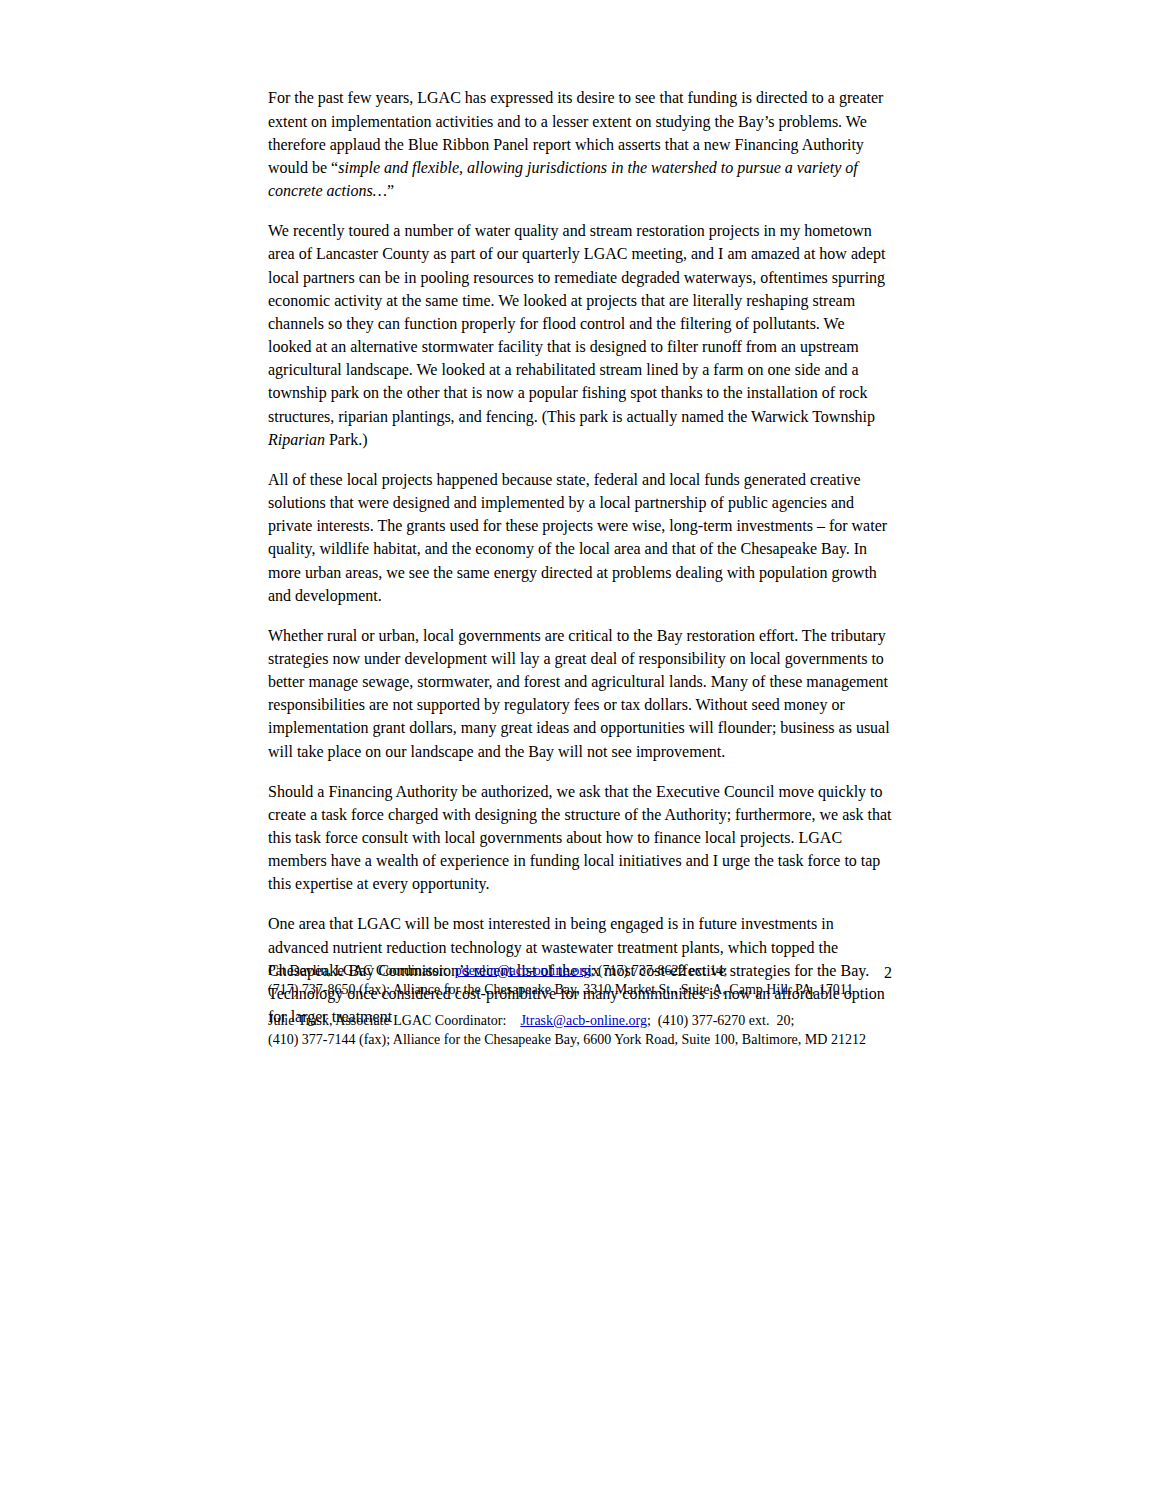For the past few years, LGAC has expressed its desire to see that funding is directed to a greater extent on implementation activities and to a lesser extent on studying the Bay’s problems. We therefore applaud the Blue Ribbon Panel report which asserts that a new Financing Authority would be “simple and flexible, allowing jurisdictions in the watershed to pursue a variety of concrete actions…”
We recently toured a number of water quality and stream restoration projects in my hometown area of Lancaster County as part of our quarterly LGAC meeting, and I am amazed at how adept local partners can be in pooling resources to remediate degraded waterways, oftentimes spurring economic activity at the same time. We looked at projects that are literally reshaping stream channels so they can function properly for flood control and the filtering of pollutants. We looked at an alternative stormwater facility that is designed to filter runoff from an upstream agricultural landscape. We looked at a rehabilitated stream lined by a farm on one side and a township park on the other that is now a popular fishing spot thanks to the installation of rock structures, riparian plantings, and fencing. (This park is actually named the Warwick Township Riparian Park.)
All of these local projects happened because state, federal and local funds generated creative solutions that were designed and implemented by a local partnership of public agencies and private interests. The grants used for these projects were wise, long-term investments – for water quality, wildlife habitat, and the economy of the local area and that of the Chesapeake Bay. In more urban areas, we see the same energy directed at problems dealing with population growth and development.
Whether rural or urban, local governments are critical to the Bay restoration effort. The tributary strategies now under development will lay a great deal of responsibility on local governments to better manage sewage, stormwater, and forest and agricultural lands. Many of these management responsibilities are not supported by regulatory fees or tax dollars. Without seed money or implementation grant dollars, many great ideas and opportunities will flounder; business as usual will take place on our landscape and the Bay will not see improvement.
Should a Financing Authority be authorized, we ask that the Executive Council move quickly to create a task force charged with designing the structure of the Authority; furthermore, we ask that this task force consult with local governments about how to finance local projects. LGAC members have a wealth of experience in funding local initiatives and I urge the task force to tap this expertise at every opportunity.
One area that LGAC will be most interested in being engaged is in future investments in advanced nutrient reduction technology at wastewater treatment plants, which topped the Chesapeake Bay Commission’s recent list of the six most cost-effective strategies for the Bay. Technology once considered cost-prohibitive for many communities is now an affordable option for larger treatment
2 Pat Devlin, LGAC Coordinator: pdevlin@acb-online.org; (717) 737-8622 ext 14;
(717) 737-8650 (fax); Alliance for the Chesapeake Bay, 3310 Market St., Suite A, Camp Hill, PA, 17011
Julie Trask, Associate LGAC Coordinator: Jtrask@acb-online.org; (410) 377-6270 ext. 20;
(410) 377-7144 (fax); Alliance for the Chesapeake Bay, 6600 York Road, Suite 100, Baltimore, MD 21212